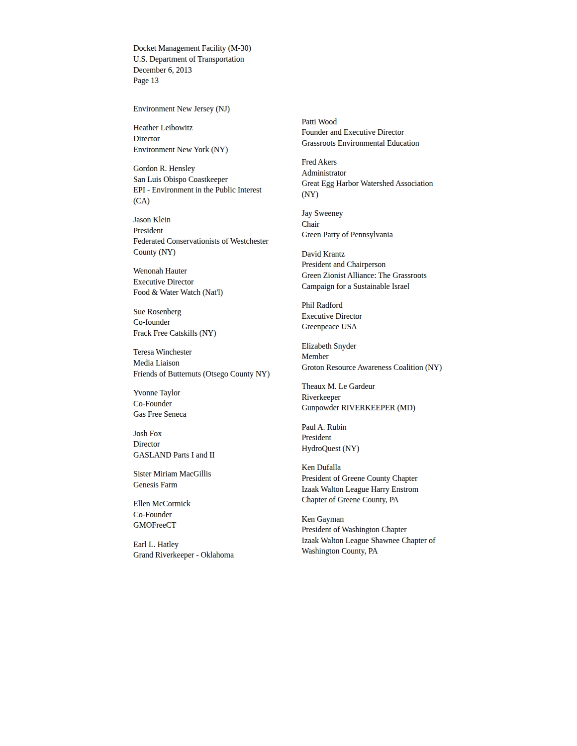Docket Management Facility (M-30)
U.S. Department of Transportation
December 6, 2013
Page 13
Environment New Jersey (NJ)
Heather Leibowitz
Director
Environment New York (NY)
Gordon R. Hensley
San Luis Obispo Coastkeeper
EPI - Environment in the Public Interest (CA)
Jason Klein
President
Federated Conservationists of Westchester County (NY)
Wenonah Hauter
Executive Director
Food & Water Watch (Nat'l)
Sue Rosenberg
Co-founder
Frack Free Catskills (NY)
Teresa Winchester
Media Liaison
Friends of Butternuts (Otsego County NY)
Yvonne Taylor
Co-Founder
Gas Free Seneca
Josh Fox
Director
GASLAND Parts I and II
Sister Miriam MacGillis
Genesis Farm
Ellen McCormick
Co-Founder
GMOFreeCT
Earl L. Hatley
Grand Riverkeeper - Oklahoma
Patti Wood
Founder and Executive Director
Grassroots Environmental Education
Fred Akers
Administrator
Great Egg Harbor Watershed Association (NY)
Jay Sweeney
Chair
Green Party of Pennsylvania
David Krantz
President and Chairperson
Green Zionist Alliance: The Grassroots Campaign for a Sustainable Israel
Phil Radford
Executive Director
Greenpeace USA
Elizabeth Snyder
Member
Groton Resource Awareness Coalition (NY)
Theaux M. Le Gardeur
Riverkeeper
Gunpowder RIVERKEEPER (MD)
Paul A. Rubin
President
HydroQuest (NY)
Ken Dufalla
President of Greene County Chapter
Izaak Walton League Harry Enstrom Chapter of Greene County, PA
Ken Gayman
President of Washington Chapter
Izaak Walton League Shawnee Chapter of Washington County, PA